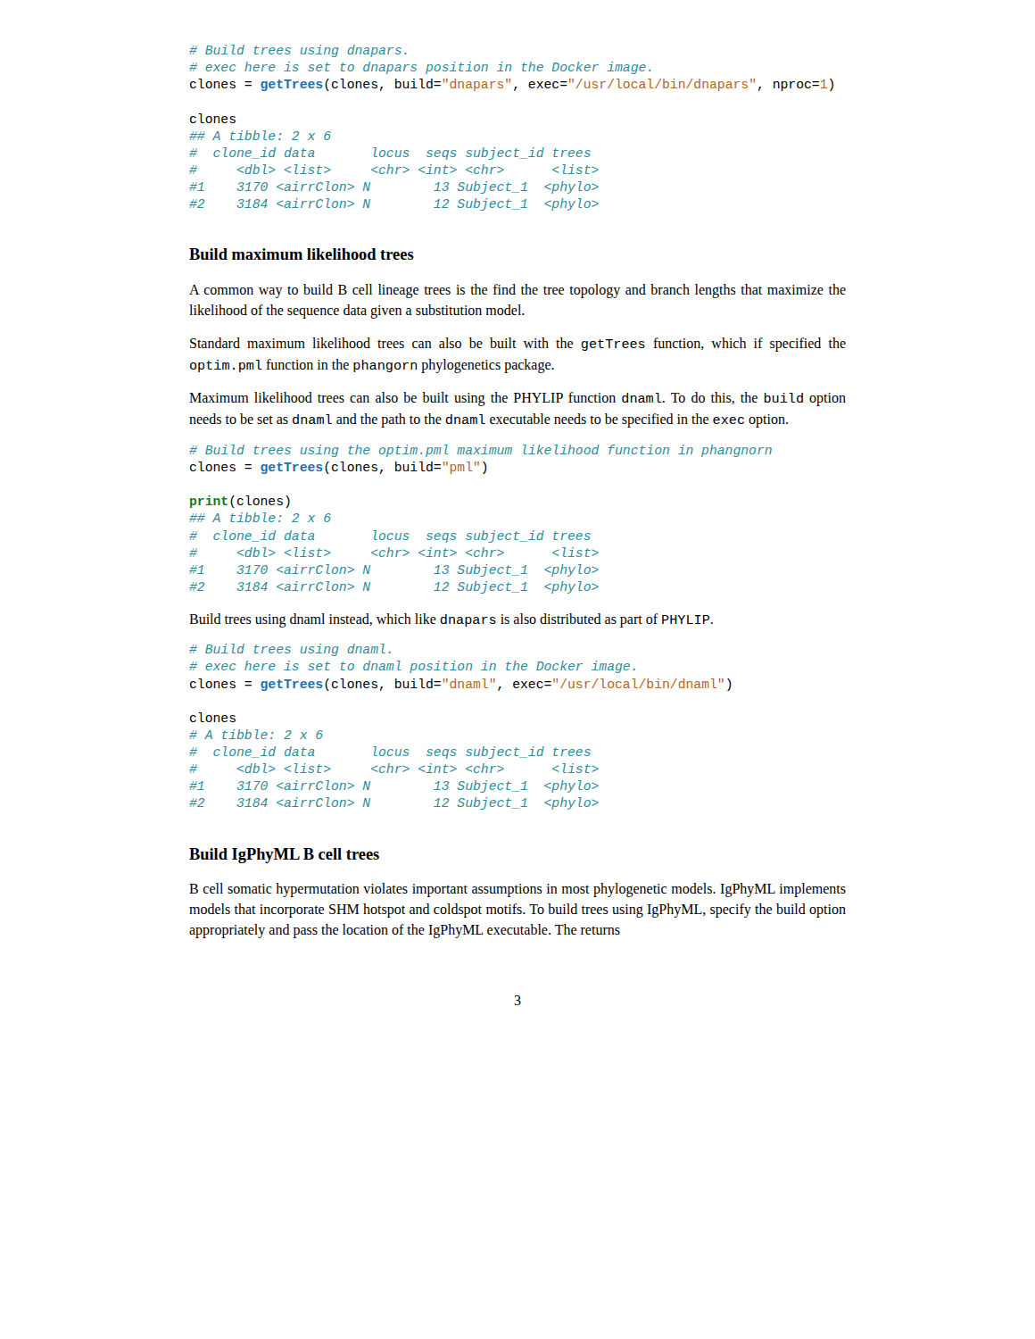# Build trees using dnapars.
# exec here is set to dnapars position in the Docker image.
clones = getTrees(clones, build="dnapars", exec="/usr/local/bin/dnapars", nproc=1)

clones
## A tibble: 2 x 6
#  clone_id data       locus  seqs subject_id trees
#     <dbl> <list>     <chr> <int> <chr>      <list>
#1    3170 <airrClon> N        13 Subject_1  <phylo>
#2    3184 <airrClon> N        12 Subject_1  <phylo>
Build maximum likelihood trees
A common way to build B cell lineage trees is the find the tree topology and branch lengths that maximize the likelihood of the sequence data given a substitution model.
Standard maximum likelihood trees can also be built with the getTrees function, which if specified the optim.pml function in the phangorn phylogenetics package.
Maximum likelihood trees can also be built using the PHYLIP function dnaml. To do this, the build option needs to be set as dnaml and the path to the dnaml executable needs to be specified in the exec option.
# Build trees using the optim.pml maximum likelihood function in phangnorn
clones = getTrees(clones, build="pml")

print(clones)
## A tibble: 2 x 6
#  clone_id data       locus  seqs subject_id trees
#     <dbl> <list>     <chr> <int> <chr>      <list>
#1    3170 <airrClon> N        13 Subject_1  <phylo>
#2    3184 <airrClon> N        12 Subject_1  <phylo>
Build trees using dnaml instead, which like dnapars is also distributed as part of PHYLIP.
# Build trees using dnaml.
# exec here is set to dnaml position in the Docker image.
clones = getTrees(clones, build="dnaml", exec="/usr/local/bin/dnaml")

clones
# A tibble: 2 x 6
#  clone_id data       locus  seqs subject_id trees
#     <dbl> <list>     <chr> <int> <chr>      <list>
#1    3170 <airrClon> N        13 Subject_1  <phylo>
#2    3184 <airrClon> N        12 Subject_1  <phylo>
Build IgPhyML B cell trees
B cell somatic hypermutation violates important assumptions in most phylogenetic models. IgPhyML implements models that incorporate SHM hotspot and coldspot motifs. To build trees using IgPhyML, specify the build option appropriately and pass the location of the IgPhyML executable. The returns
3